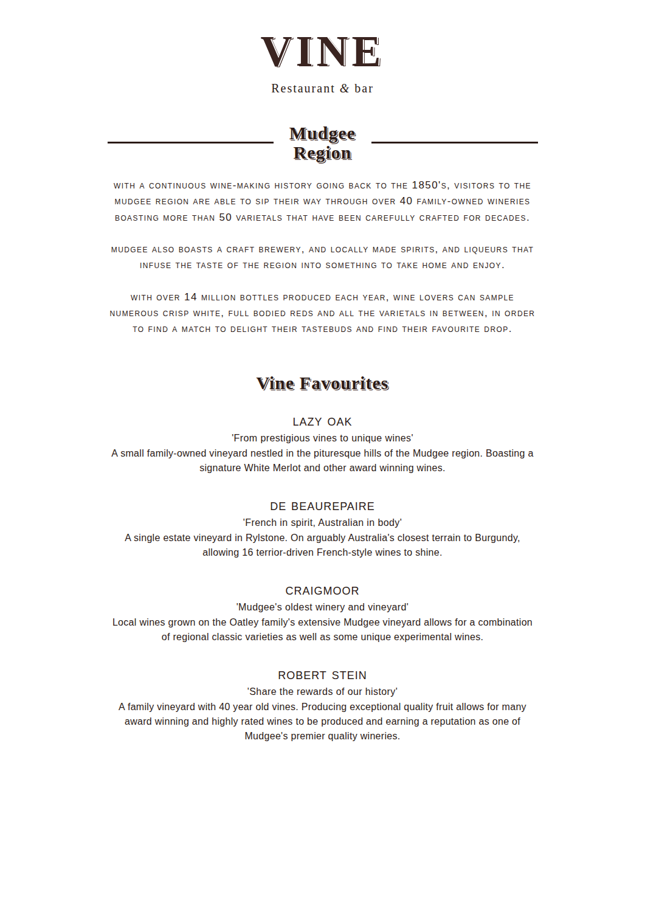VINE
Restaurant & bar
Mudgee
Region
With a continuous wine-making history going back to the 1850's, visitors to the Mudgee region are able to sip their way through over 40 family-owned wineries boasting more than 50 varietals that have been carefully crafted for decades.
Mudgee also boasts a craft brewery, and locally made spirits, and liqueurs that infuse the taste of the region into something to take home and enjoy.
With over 14 million bottles produced each year, wine lovers can sample numerous crisp white, full bodied reds and all the varietals in between, in order to find a match to delight their tastebuds and find their favourite drop.
Vine Favourites
Lazy oak
'From prestigious vines to unique wines'
A small family-owned vineyard nestled in the pituresque hills of the Mudgee region. Boasting a signature White Merlot and other award winning wines.
De Beaurepaire
'French in spirit, Australian in body'
A single estate vineyard in Rylstone. On arguably Australia's closest terrain to Burgundy, allowing 16 terrior-driven French-style wines to shine.
craigmoor
'Mudgee's oldest winery and vineyard'
Local wines grown on the Oatley family's extensive Mudgee vineyard allows for a combination of regional classic varieties as well as some unique experimental wines.
Robert Stein
'Share the rewards of our history'
A family vineyard with 40 year old vines. Producing exceptional quality fruit allows for many award winning and highly rated wines to be produced and earning a reputation as one of Mudgee's premier quality wineries.